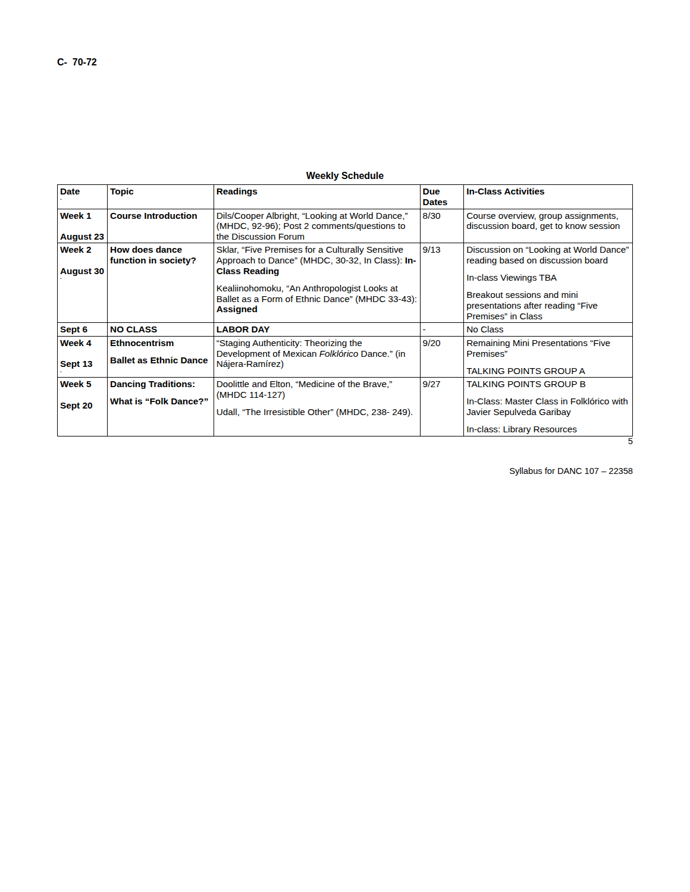C- 70-72
Weekly Schedule
| Date . | Topic | Readings | Due Dates | In-Class Activities |
| --- | --- | --- | --- | --- |
| Week 1 August 23 | Course Introduction | Dils/Cooper Albright, “Looking at World Dance,” (MHDC, 92-96); Post 2 comments/questions to the Discussion Forum | 8/30 | Course overview, group assignments, discussion board, get to know session |
| Week 2 August 30 . | How does dance function in society? | Sklar, “Five Premises for a Culturally Sensitive Approach to Dance” (MHDC, 30-32, In Class): In-Class Reading Kealiinohomoku, “An Anthropologist Looks at Ballet as a Form of Ethnic Dance” (MHDC 33-43): Assigned | 9/13 | Discussion on “Looking at World Dance” reading based on discussion board In-class Viewings TBA Breakout sessions and mini presentations after reading “Five Premises” in Class |
| Sept 6 | NO CLASS | LABOR DAY | - | No Class |
| Week 4 Sept 13 . | Ethnocentrism Ballet as Ethnic Dance | “Staging Authenticity: Theorizing the Development of Mexican Folklórico Dance.” (in Nájera-Ramírez) | 9/20 | Remaining Mini Presentations “Five Premises” TALKING POINTS GROUP A |
| Week 5 Sept 20 | Dancing Traditions: What is “Folk Dance?” | Doolittle and Elton, “Medicine of the Brave,” (MHDC 114-127) Udall, “The Irresistible Other” (MHDC, 238- 249). | 9/27 | TALKING POINTS GROUP B In-Class: Master Class in Folklórico with Javier Sepulveda Garibay In-class: Library Resources |
5
Syllabus for DANC 107 – 22358